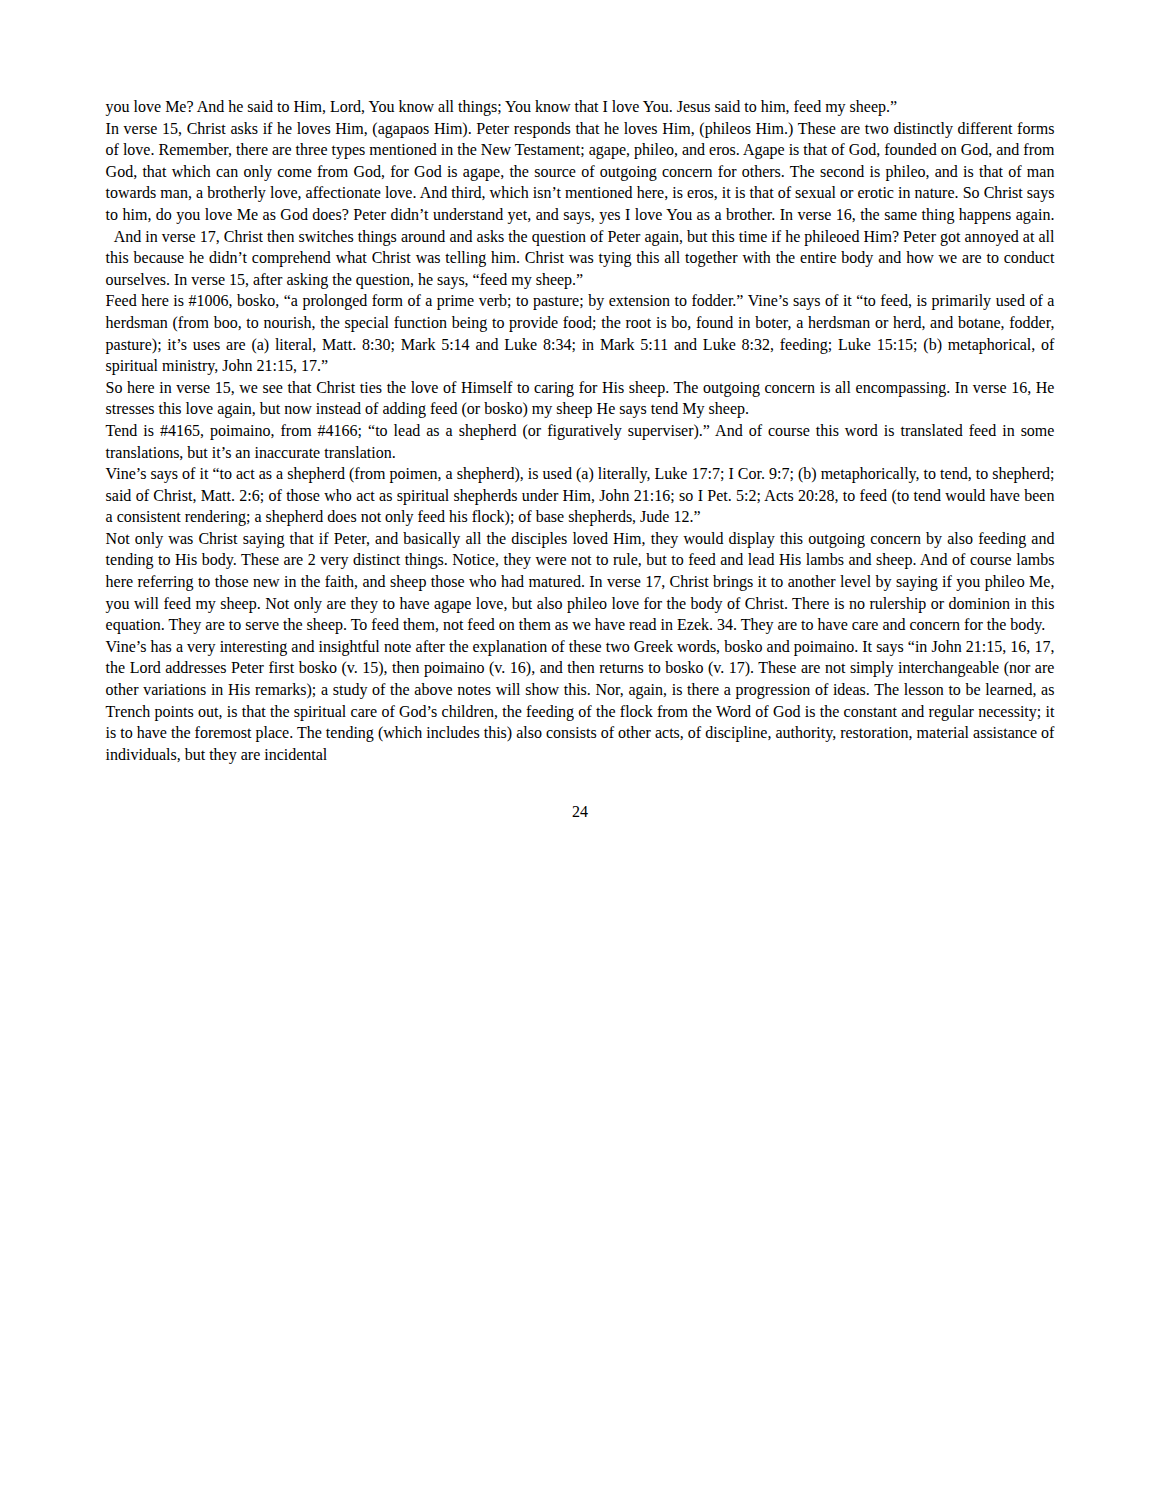you love Me? And he said to Him, Lord, You know all things; You know that I love You. Jesus said to him, feed my sheep.”
In verse 15, Christ asks if he loves Him, (agapaos Him). Peter responds that he loves Him, (phileos Him.) These are two distinctly different forms of love. Remember, there are three types mentioned in the New Testament; agape, phileo, and eros. Agape is that of God, founded on God, and from God, that which can only come from God, for God is agape, the source of outgoing concern for others. The second is phileo, and is that of man towards man, a brotherly love, affectionate love. And third, which isn’t mentioned here, is eros, it is that of sexual or erotic in nature. So Christ says to him, do you love Me as God does? Peter didn’t understand yet, and says, yes I love You as a brother. In verse 16, the same thing happens again. And in verse 17, Christ then switches things around and asks the question of Peter again, but this time if he phileoed Him? Peter got annoyed at all this because he didn’t comprehend what Christ was telling him. Christ was tying this all together with the entire body and how we are to conduct ourselves. In verse 15, after asking the question, he says, “feed my sheep.”
Feed here is #1006, bosko, “a prolonged form of a prime verb; to pasture; by extension to fodder.” Vine’s says of it “to feed, is primarily used of a herdsman (from boo, to nourish, the special function being to provide food; the root is bo, found in boter, a herdsman or herd, and botane, fodder, pasture); it’s uses are (a) literal, Matt. 8:30; Mark 5:14 and Luke 8:34; in Mark 5:11 and Luke 8:32, feeding; Luke 15:15; (b) metaphorical, of spiritual ministry, John 21:15, 17.”
So here in verse 15, we see that Christ ties the love of Himself to caring for His sheep. The outgoing concern is all encompassing. In verse 16, He stresses this love again, but now instead of adding feed (or bosko) my sheep He says tend My sheep.
Tend is #4165, poimaino, from #4166; “to lead as a shepherd (or figuratively superviser).” And of course this word is translated feed in some translations, but it’s an inaccurate translation.
Vine’s says of it “to act as a shepherd (from poimen, a shepherd), is used (a) literally, Luke 17:7; I Cor. 9:7; (b) metaphorically, to tend, to shepherd; said of Christ, Matt. 2:6; of those who act as spiritual shepherds under Him, John 21:16; so I Pet. 5:2; Acts 20:28, to feed (to tend would have been a consistent rendering; a shepherd does not only feed his flock); of base shepherds, Jude 12.”
Not only was Christ saying that if Peter, and basically all the disciples loved Him, they would display this outgoing concern by also feeding and tending to His body. These are 2 very distinct things. Notice, they were not to rule, but to feed and lead His lambs and sheep. And of course lambs here referring to those new in the faith, and sheep those who had matured. In verse 17, Christ brings it to another level by saying if you phileo Me, you will feed my sheep. Not only are they to have agape love, but also phileo love for the body of Christ. There is no rulership or dominion in this equation. They are to serve the sheep. To feed them, not feed on them as we have read in Ezek. 34. They are to have care and concern for the body.
Vine’s has a very interesting and insightful note after the explanation of these two Greek words, bosko and poimaino. It says “in John 21:15, 16, 17, the Lord addresses Peter first bosko (v. 15), then poimaino (v. 16), and then returns to bosko (v. 17). These are not simply interchangeable (nor are other variations in His remarks); a study of the above notes will show this. Nor, again, is there a progression of ideas. The lesson to be learned, as Trench points out, is that the spiritual care of God’s children, the feeding of the flock from the Word of God is the constant and regular necessity; it is to have the foremost place. The tending (which includes this) also consists of other acts, of discipline, authority, restoration, material assistance of individuals, but they are incidental
24